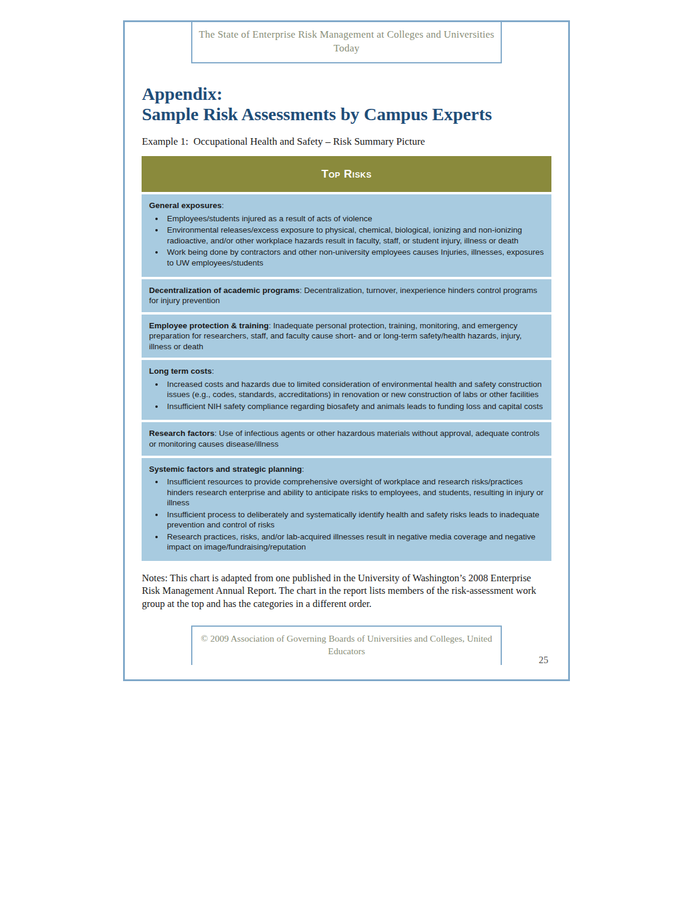The State of Enterprise Risk Management at Colleges and Universities Today
Appendix:Sample Risk Assessments by Campus Experts
Example 1: Occupational Health and Safety – Risk Summary Picture
| Top Risks |
| --- |
| General exposures : Employees/students injured as a result of acts of violence Environmental releases/excess exposure to physical, chemical, biological, ionizing and non-ionizing radioactive, and/or other workplace hazards result in faculty, staff, or student injury, illness or death Work being done by contractors and other non-university employees causes Injuries, illnesses, exposures to UW employees/students |
| Decentralization of academic programs : Decentralization, turnover, inexperience hinders control programs for injury prevention |
| Employee protection & training : Inadequate personal protection, training, monitoring, and emergency preparation for researchers, staff, and faculty cause short- and or long-term safety/health hazards, injury, illness or death |
| Long term costs : Increased costs and hazards due to limited consideration of environmental health and safety construction issues (e.g., codes, standards, accreditations) in renovation or new construction of labs or other facilities Insufficient NIH safety compliance regarding biosafety and animals leads to funding loss and capital costs |
| Research factors : Use of infectious agents or other hazardous materials without approval, adequate controls or monitoring causes disease/illness |
| Systemic factors and strategic planning : Insufficient resources to provide comprehensive oversight of workplace and research risks/practices hinders research enterprise and ability to anticipate risks to employees, and students, resulting in injury or illness Insufficient process to deliberately and systematically identify health and safety risks leads to inadequate prevention and control of risks Research practices, risks, and/or lab-acquired illnesses result in negative media coverage and negative impact on image/fundraising/reputation |
Notes: This chart is adapted from one published in the University of Washington’s 2008 Enterprise Risk Management Annual Report. The chart in the report lists members of the risk-assessment work group at the top and has the categories in a different order.
© 2009 Association of Governing Boards of Universities and Colleges, United Educators
25